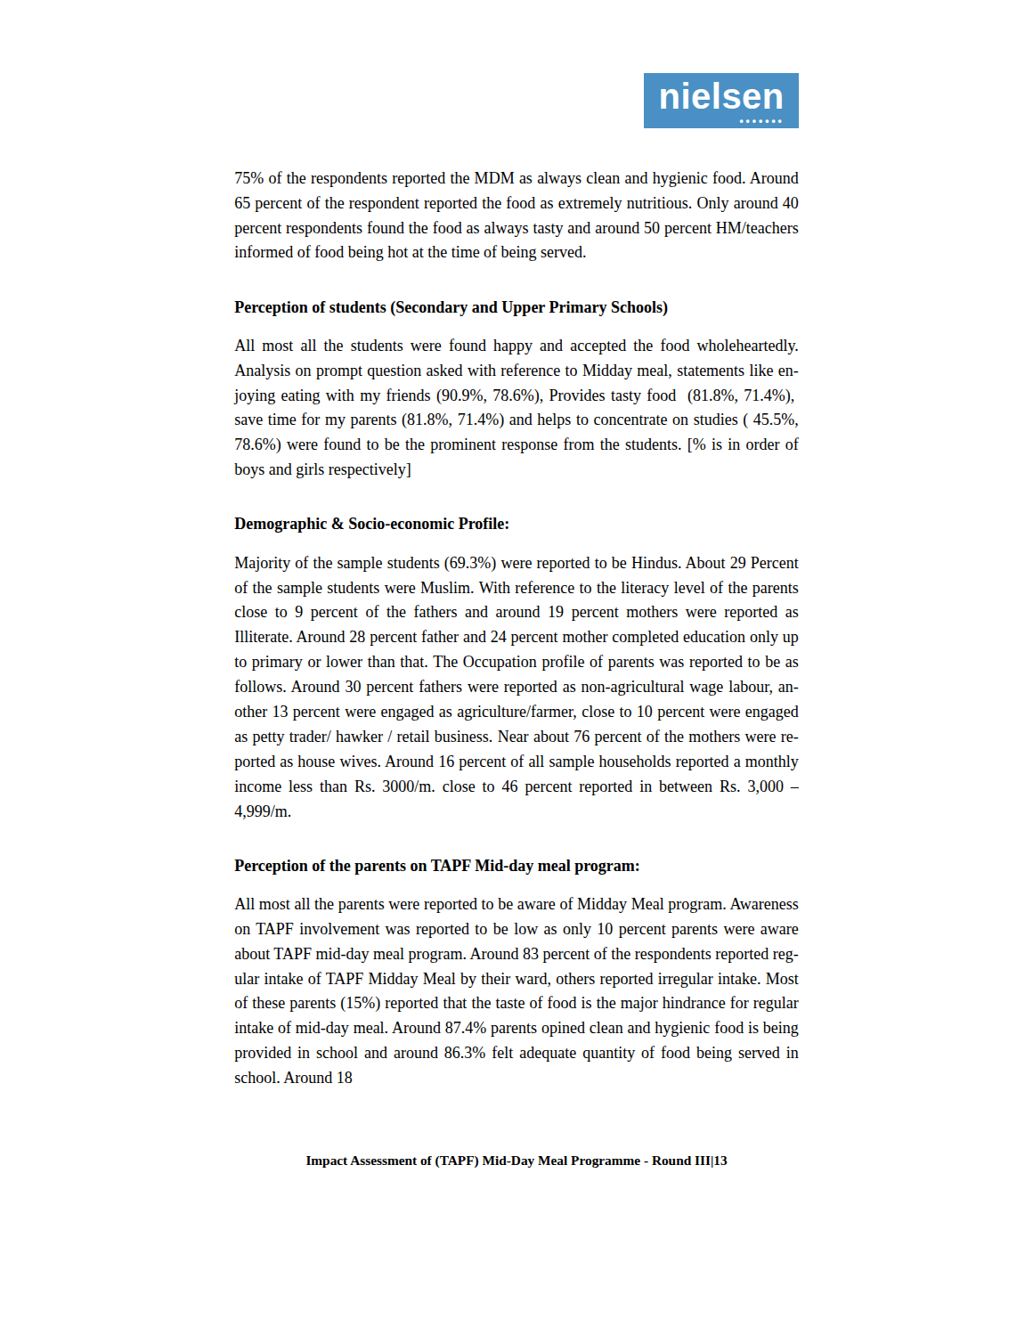nielsen•••••••
75% of the respondents reported the MDM as always clean and hygienic food. Around 65 percent of the respondent reported the food as extremely nutritious. Only around 40 percent respondents found the food as always tasty and around 50 percent HM/teachers informed of food being hot at the time of being served.
Perception of students (Secondary and Upper Primary Schools)
All most all the students were found happy and accepted the food wholeheartedly. Analysis on prompt question asked with reference to Midday meal, statements like enjoying eating with my friends (90.9%, 78.6%), Provides tasty food (81.8%, 71.4%), save time for my parents (81.8%, 71.4%) and helps to concentrate on studies ( 45.5%, 78.6%) were found to be the prominent response from the students. [% is in order of boys and girls respectively]
Demographic & Socio-economic Profile:
Majority of the sample students (69.3%) were reported to be Hindus. About 29 Percent of the sample students were Muslim. With reference to the literacy level of the parents close to 9 percent of the fathers and around 19 percent mothers were reported as Illiterate. Around 28 percent father and 24 percent mother completed education only up to primary or lower than that. The Occupation profile of parents was reported to be as follows. Around 30 percent fathers were reported as non-agricultural wage labour, another 13 percent were engaged as agriculture/farmer, close to 10 percent were engaged as petty trader/ hawker / retail business. Near about 76 percent of the mothers were reported as house wives. Around 16 percent of all sample households reported a monthly income less than Rs. 3000/m. close to 46 percent reported in between Rs. 3,000 – 4,999/m.
Perception of the parents on TAPF Mid-day meal program:
All most all the parents were reported to be aware of Midday Meal program. Awareness on TAPF involvement was reported to be low as only 10 percent parents were aware about TAPF mid-day meal program. Around 83 percent of the respondents reported regular intake of TAPF Midday Meal by their ward, others reported irregular intake. Most of these parents (15%) reported that the taste of food is the major hindrance for regular intake of mid-day meal. Around 87.4% parents opined clean and hygienic food is being provided in school and around 86.3% felt adequate quantity of food being served in school. Around 18
Impact Assessment of (TAPF) Mid-Day Meal Programme - Round III|13